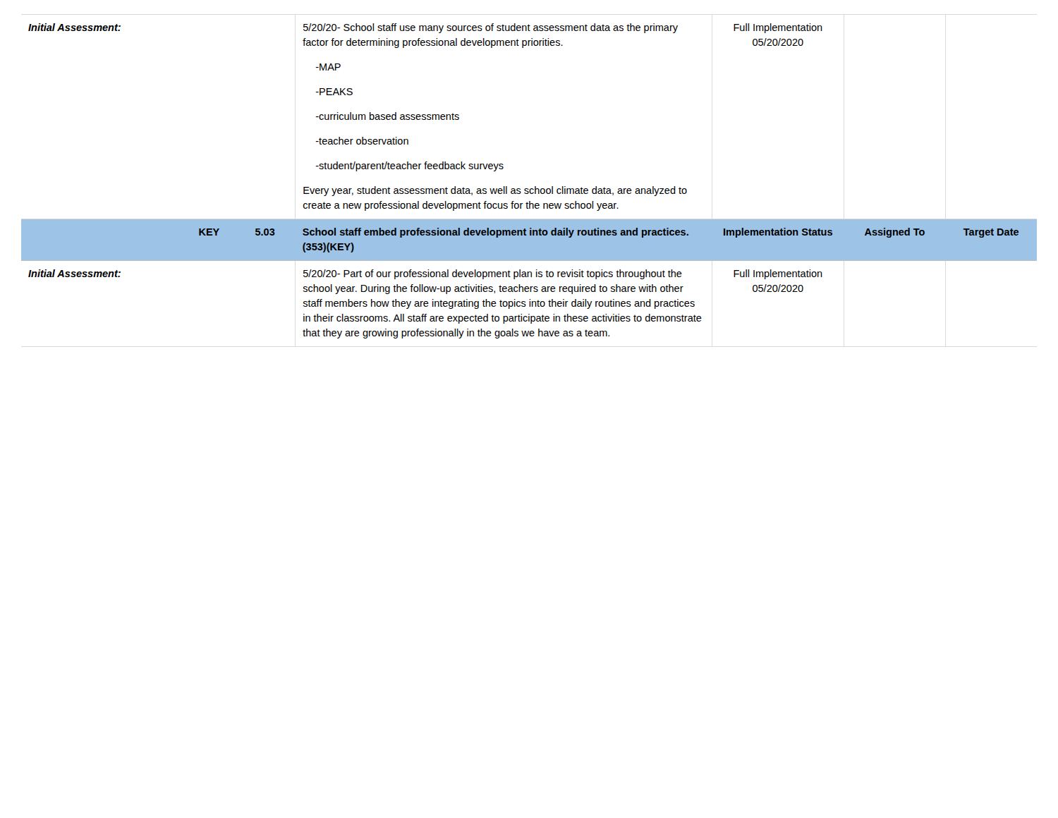| Initial Assessment: | | | 5/20/20- School staff use many sources of student assessment data as the primary factor for determining professional development priorities. -MAP -PEAKS -curriculum based assessments -teacher observation -student/parent/teacher feedback surveys Every year, student assessment data, as well as school climate data, are analyzed to create a new professional development focus for the new school year. | Full Implementation 05/20/2020 | | |
| | KEY | 5.03 | School staff embed professional development into daily routines and practices.(353)(KEY) | Implementation Status | Assigned To | Target Date |
| Initial Assessment: | | | 5/20/20- Part of our professional development plan is to revisit topics throughout the school year. During the follow-up activities, teachers are required to share with other staff members how they are integrating the topics into their daily routines and practices in their classrooms. All staff are expected to participate in these activities to demonstrate that they are growing professionally in the goals we have as a team. | Full Implementation 05/20/2020 | | |